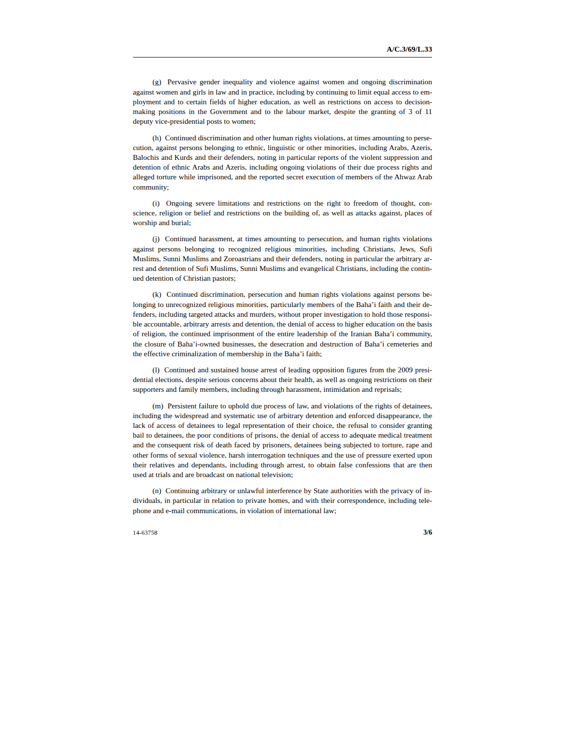A/C.3/69/L.33
(g) Pervasive gender inequality and violence against women and ongoing discrimination against women and girls in law and in practice, including by continuing to limit equal access to employment and to certain fields of higher education, as well as restrictions on access to decision-making positions in the Government and to the labour market, despite the granting of 3 of 11 deputy vice-presidential posts to women;
(h) Continued discrimination and other human rights violations, at times amounting to persecution, against persons belonging to ethnic, linguistic or other minorities, including Arabs, Azeris, Balochis and Kurds and their defenders, noting in particular reports of the violent suppression and detention of ethnic Arabs and Azeris, including ongoing violations of their due process rights and alleged torture while imprisoned, and the reported secret execution of members of the Ahwaz Arab community;
(i) Ongoing severe limitations and restrictions on the right to freedom of thought, conscience, religion or belief and restrictions on the building of, as well as attacks against, places of worship and burial;
(j) Continued harassment, at times amounting to persecution, and human rights violations against persons belonging to recognized religious minorities, including Christians, Jews, Sufi Muslims, Sunni Muslims and Zoroastrians and their defenders, noting in particular the arbitrary arrest and detention of Sufi Muslims, Sunni Muslims and evangelical Christians, including the continued detention of Christian pastors;
(k) Continued discrimination, persecution and human rights violations against persons belonging to unrecognized religious minorities, particularly members of the Baha’i faith and their defenders, including targeted attacks and murders, without proper investigation to hold those responsible accountable, arbitrary arrests and detention, the denial of access to higher education on the basis of religion, the continued imprisonment of the entire leadership of the Iranian Baha’i community, the closure of Baha’i-owned businesses, the desecration and destruction of Baha’i cemeteries and the effective criminalization of membership in the Baha’i faith;
(l) Continued and sustained house arrest of leading opposition figures from the 2009 presidential elections, despite serious concerns about their health, as well as ongoing restrictions on their supporters and family members, including through harassment, intimidation and reprisals;
(m) Persistent failure to uphold due process of law, and violations of the rights of detainees, including the widespread and systematic use of arbitrary detention and enforced disappearance, the lack of access of detainees to legal representation of their choice, the refusal to consider granting bail to detainees, the poor conditions of prisons, the denial of access to adequate medical treatment and the consequent risk of death faced by prisoners, detainees being subjected to torture, rape and other forms of sexual violence, harsh interrogation techniques and the use of pressure exerted upon their relatives and dependants, including through arrest, to obtain false confessions that are then used at trials and are broadcast on national television;
(n) Continuing arbitrary or unlawful interference by State authorities with the privacy of individuals, in particular in relation to private homes, and with their correspondence, including telephone and e-mail communications, in violation of international law;
14-63758 3/6